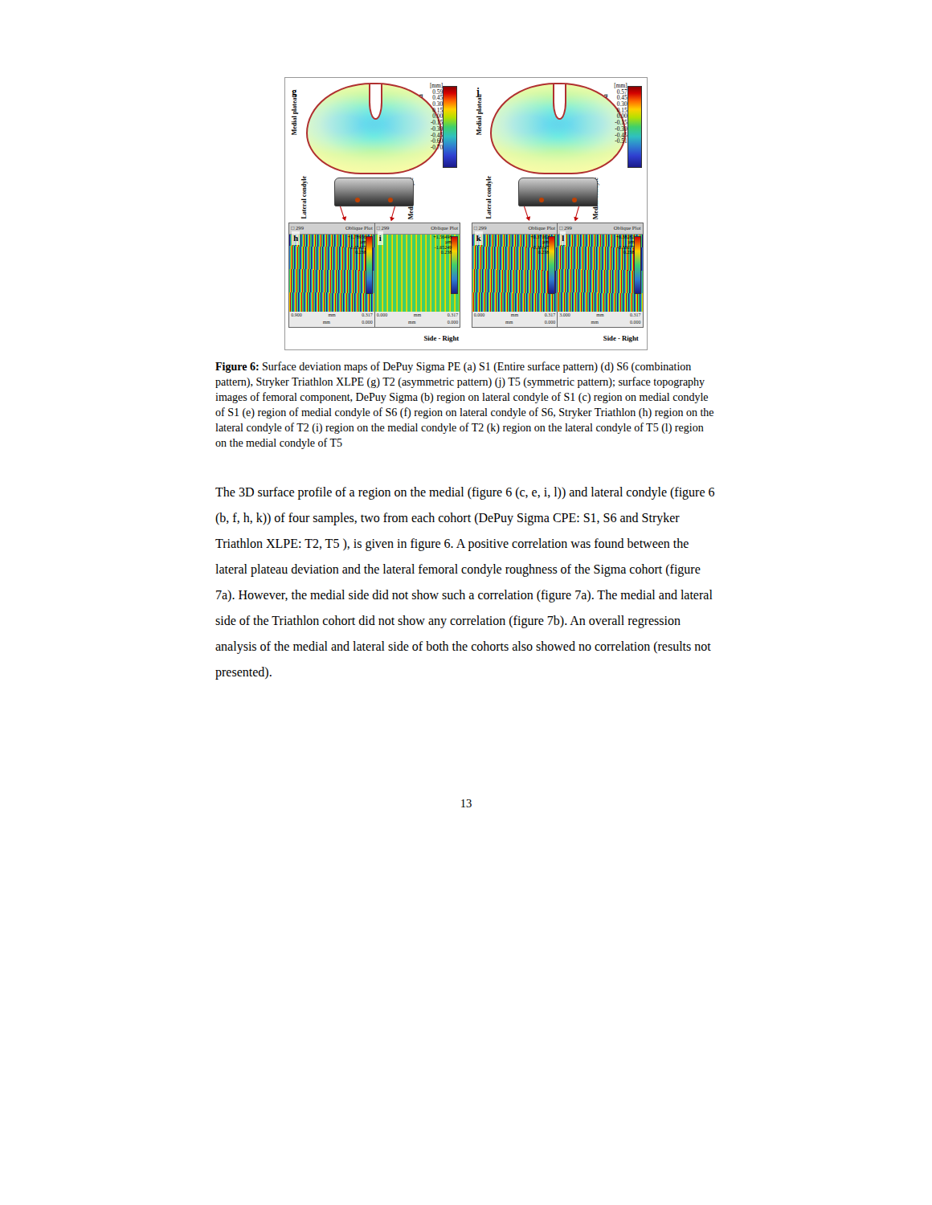g Medial plateau Lateral plateau
Lateral condyle Medial condyle
[mm] 0.59 0.45 0.30 0.15 0.00 -0.15 -0.30 -0.45 -0.60 -0.70
j Medial plateau Lateral plateau
Lateral condyle Medial condyle
[mm] 0.57 0.45 0.30 0.15 0.00 -0.15 -0.30 -0.45 -0.51
□ 299 Oblique Plot
h
+1.78936
µm
-1.65437
0.238
0.900 mm 0.317
mm 0.000
□ 299 Oblique Plot
i
+1.56498
µm
-1.65249
0.238
0.000 mm 0.317
mm 0.000
□ 299 Oblique Plot
k
+0.37162
µm
-0.36147
0.238
0.000 mm 0.317
mm 0.000
□ 299 Oblique Plot
l
+0.38282
µm
-0.36077
0.238
3.000 mm 0.317
mm 0.000
Side - Right
Side - Right
Figure 6: Surface deviation maps of DePuy Sigma PE (a) S1 (Entire surface pattern) (d) S6 (combination pattern), Stryker Triathlon XLPE (g) T2 (asymmetric pattern) (j) T5 (symmetric pattern); surface topography images of femoral component, DePuy Sigma (b) region on lateral condyle of S1 (c) region on medial condyle of S1 (e) region of medial condyle of S6 (f) region on lateral condyle of S6, Stryker Triathlon (h) region on the lateral condyle of T2 (i) region on the medial condyle of T2 (k) region on the lateral condyle of T5 (l) region on the medial condyle of T5
The 3D surface profile of a region on the medial (figure 6 (c, e, i, l)) and lateral condyle (figure 6 (b, f, h, k)) of four samples, two from each cohort (DePuy Sigma CPE: S1, S6 and Stryker Triathlon XLPE: T2, T5 ), is given in figure 6. A positive correlation was found between the lateral plateau deviation and the lateral femoral condyle roughness of the Sigma cohort (figure 7a). However, the medial side did not show such a correlation (figure 7a). The medial and lateral side of the Triathlon cohort did not show any correlation (figure 7b). An overall regression analysis of the medial and lateral side of both the cohorts also showed no correlation (results not presented).
13